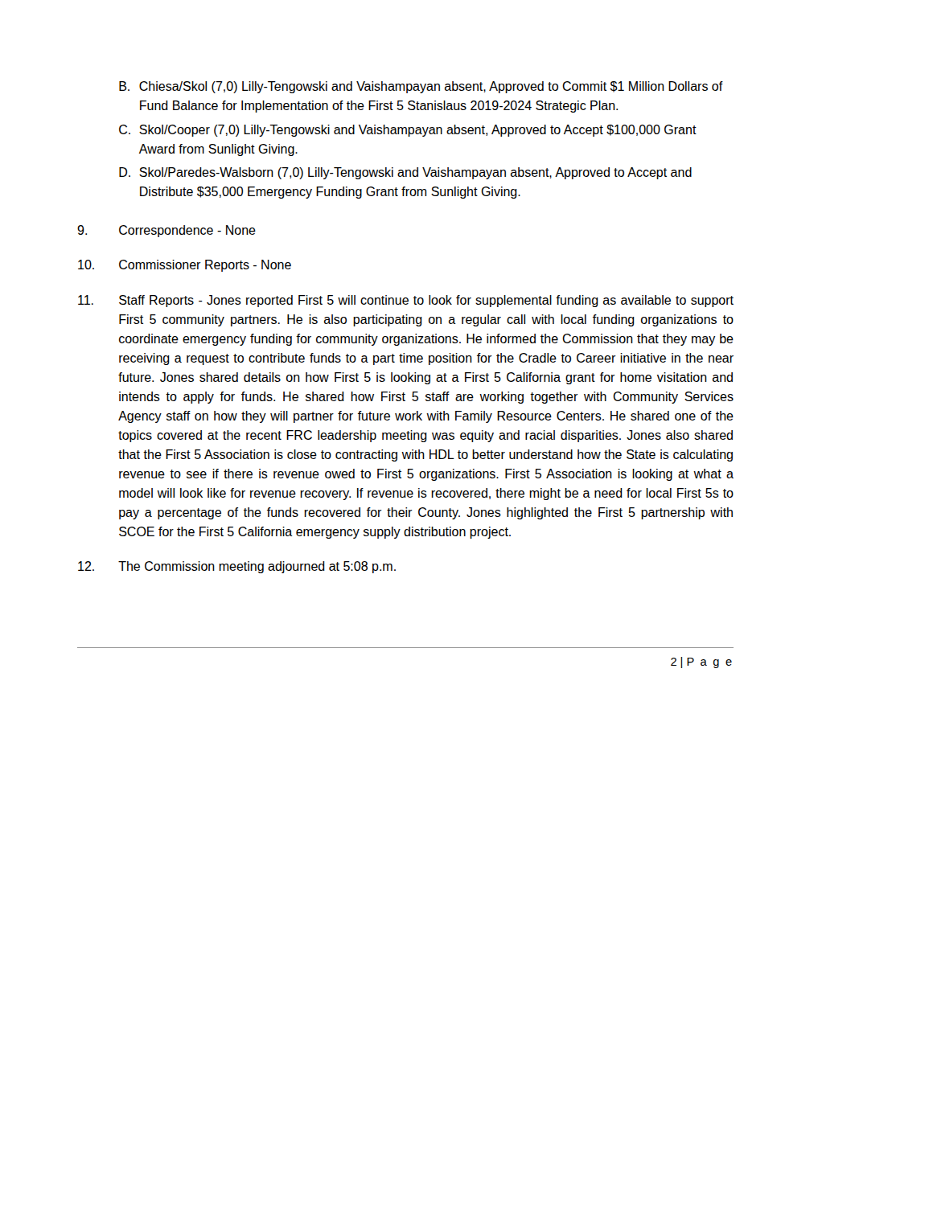B. Chiesa/Skol (7,0) Lilly-Tengowski and Vaishampayan absent, Approved to Commit $1 Million Dollars of Fund Balance for Implementation of the First 5 Stanislaus 2019-2024 Strategic Plan.
C. Skol/Cooper (7,0) Lilly-Tengowski and Vaishampayan absent, Approved to Accept $100,000 Grant Award from Sunlight Giving.
D. Skol/Paredes-Walsborn (7,0) Lilly-Tengowski and Vaishampayan absent, Approved to Accept and Distribute $35,000 Emergency Funding Grant from Sunlight Giving.
9.
Correspondence - None
10.
Commissioner Reports - None
11.
Staff Reports - Jones reported First 5 will continue to look for supplemental funding as available to support First 5 community partners. He is also participating on a regular call with local funding organizations to coordinate emergency funding for community organizations. He informed the Commission that they may be receiving a request to contribute funds to a part time position for the Cradle to Career initiative in the near future. Jones shared details on how First 5 is looking at a First 5 California grant for home visitation and intends to apply for funds. He shared how First 5 staff are working together with Community Services Agency staff on how they will partner for future work with Family Resource Centers. He shared one of the topics covered at the recent FRC leadership meeting was equity and racial disparities. Jones also shared that the First 5 Association is close to contracting with HDL to better understand how the State is calculating revenue to see if there is revenue owed to First 5 organizations. First 5 Association is looking at what a model will look like for revenue recovery. If revenue is recovered, there might be a need for local First 5s to pay a percentage of the funds recovered for their County. Jones highlighted the First 5 partnership with SCOE for the First 5 California emergency supply distribution project.
12.
The Commission meeting adjourned at 5:08 p.m.
2 | P a g e